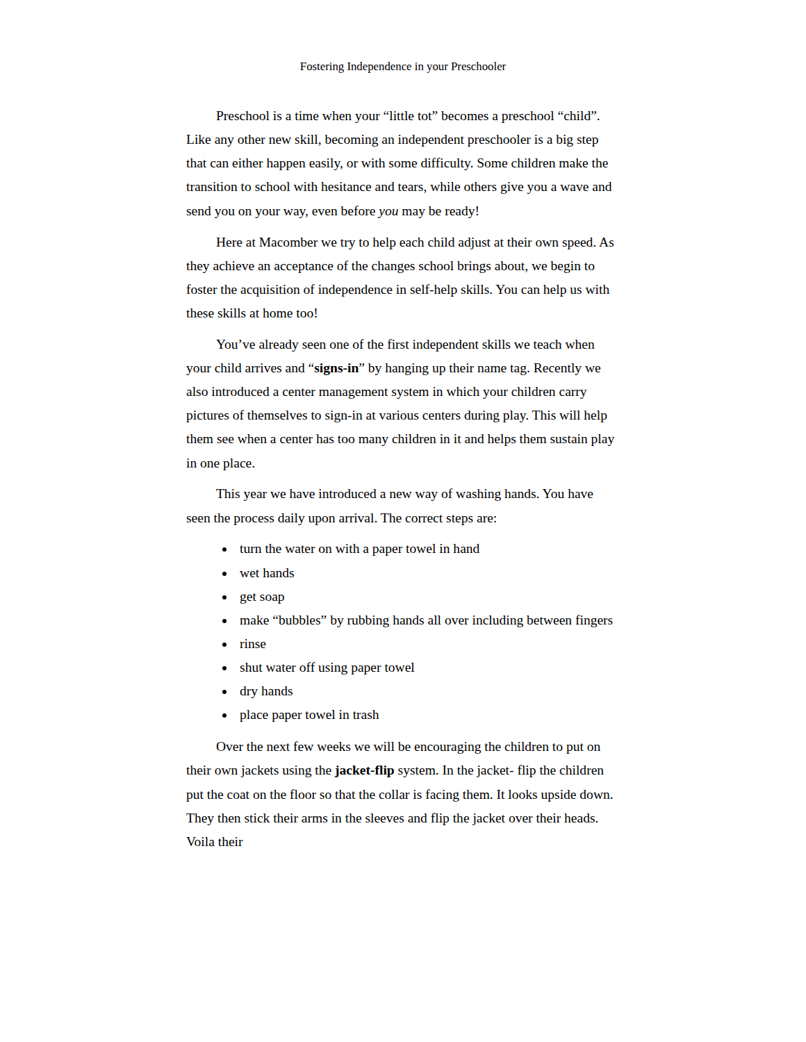Fostering Independence in your Preschooler
Preschool is a time when your “little tot” becomes a preschool “child”. Like any other new skill, becoming an independent preschooler is a big step that can either happen easily, or with some difficulty. Some children make the transition to school with hesitance and tears, while others give you a wave and send you on your way, even before you may be ready!
Here at Macomber we try to help each child adjust at their own speed. As they achieve an acceptance of the changes school brings about, we begin to foster the acquisition of independence in self-help skills. You can help us with these skills at home too!
You’ve already seen one of the first independent skills we teach when your child arrives and “signs-in” by hanging up their name tag. Recently we also introduced a center management system in which your children carry pictures of themselves to sign-in at various centers during play. This will help them see when a center has too many children in it and helps them sustain play in one place.
This year we have introduced a new way of washing hands. You have seen the process daily upon arrival. The correct steps are:
turn the water on with a paper towel in hand
wet hands
get soap
make “bubbles” by rubbing hands all over including between fingers
rinse
shut water off using paper towel
dry hands
place paper towel in trash
Over the next few weeks we will be encouraging the children to put on their own jackets using the jacket-flip system. In the jacket- flip the children put the coat on the floor so that the collar is facing them. It looks upside down. They then stick their arms in the sleeves and flip the jacket over their heads. Voila their